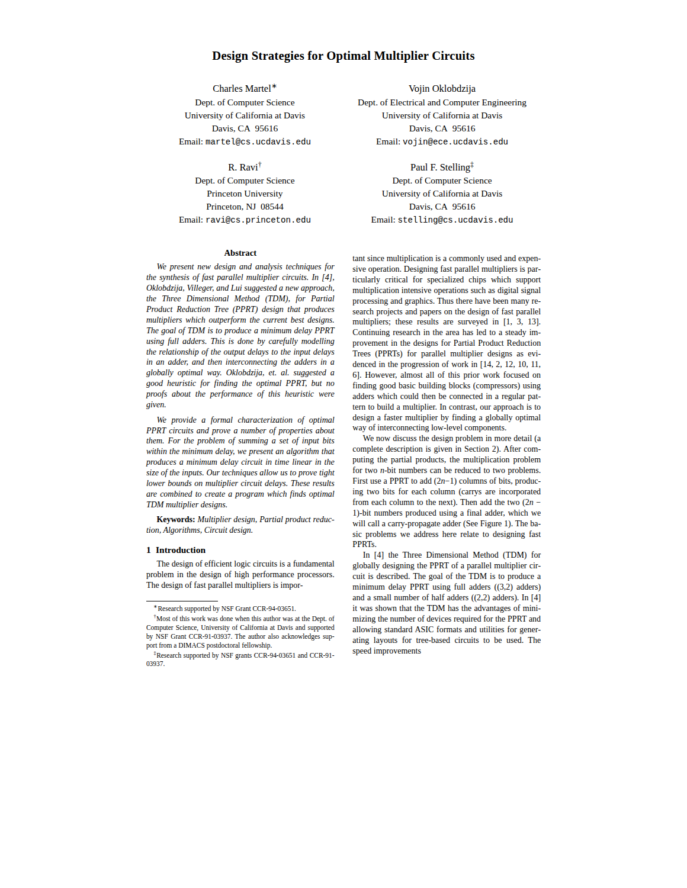Design Strategies for Optimal Multiplier Circuits
| Charles Martel ∗ Dept. of Computer Science University of California at Davis Davis, CA 95616 Email: martel@cs.ucdavis.edu | Vojin Oklobdzija Dept. of Electrical and Computer Engineering University of California at Davis Davis, CA 95616 Email: vojin@ece.ucdavis.edu |
| R. Ravi † Dept. of Computer Science Princeton University Princeton, NJ 08544 Email: ravi@cs.princeton.edu | Paul F. Stelling ‡ Dept. of Computer Science University of California at Davis Davis, CA 95616 Email: stelling@cs.ucdavis.edu |
Abstract
We present new design and analysis techniques for the synthesis of fast parallel multiplier circuits. In [4], Oklobdzija, Villeger, and Lui suggested a new approach, the Three Dimensional Method (TDM), for Partial Product Reduction Tree (PPRT) design that produces multipliers which outperform the current best designs. The goal of TDM is to produce a minimum delay PPRT using full adders. This is done by carefully modelling the relationship of the output delays to the input delays in an adder, and then interconnecting the adders in a globally optimal way. Oklobdzija, et. al. suggested a good heuristic for finding the optimal PPRT, but no proofs about the performance of this heuristic were given.
We provide a formal characterization of optimal PPRT circuits and prove a number of properties about them. For the problem of summing a set of input bits within the minimum delay, we present an algorithm that produces a minimum delay circuit in time linear in the size of the inputs. Our techniques allow us to prove tight lower bounds on multiplier circuit delays. These results are combined to create a program which finds optimal TDM multiplier designs.
Keywords: Multiplier design, Partial product reduction, Algorithms, Circuit design.
1 Introduction
The design of efficient logic circuits is a fundamental problem in the design of high performance processors. The design of fast parallel multipliers is impor-
∗Research supported by NSF Grant CCR-94-03651.
†Most of this work was done when this author was at the Dept. of Computer Science, University of California at Davis and supported by NSF Grant CCR-91-03937. The author also acknowledges support from a DIMACS postdoctoral fellowship.
‡Research supported by NSF grants CCR-94-03651 and CCR-91-03937.
tant since multiplication is a commonly used and expensive operation. Designing fast parallel multipliers is particularly critical for specialized chips which support multiplication intensive operations such as digital signal processing and graphics. Thus there have been many research projects and papers on the design of fast parallel multipliers; these results are surveyed in [1, 3, 13]. Continuing research in the area has led to a steady improvement in the designs for Partial Product Reduction Trees (PPRTs) for parallel multiplier designs as evidenced in the progression of work in [14, 2, 12, 10, 11, 6]. However, almost all of this prior work focused on finding good basic building blocks (compressors) using adders which could then be connected in a regular pattern to build a multiplier. In contrast, our approach is to design a faster multiplier by finding a globally optimal way of interconnecting low-level components.
We now discuss the design problem in more detail (a complete description is given in Section 2). After computing the partial products, the multiplication problem for two n-bit numbers can be reduced to two problems. First use a PPRT to add (2n−1) columns of bits, producing two bits for each column (carrys are incorporated from each column to the next). Then add the two (2n − 1)-bit numbers produced using a final adder, which we will call a carry-propagate adder (See Figure 1). The basic problems we address here relate to designing fast PPRTs.
In [4] the Three Dimensional Method (TDM) for globally designing the PPRT of a parallel multiplier circuit is described. The goal of the TDM is to produce a minimum delay PPRT using full adders ((3,2) adders) and a small number of half adders ((2,2) adders). In [4] it was shown that the TDM has the advantages of minimizing the number of devices required for the PPRT and allowing standard ASIC formats and utilities for generating layouts for tree-based circuits to be used. The speed improvements